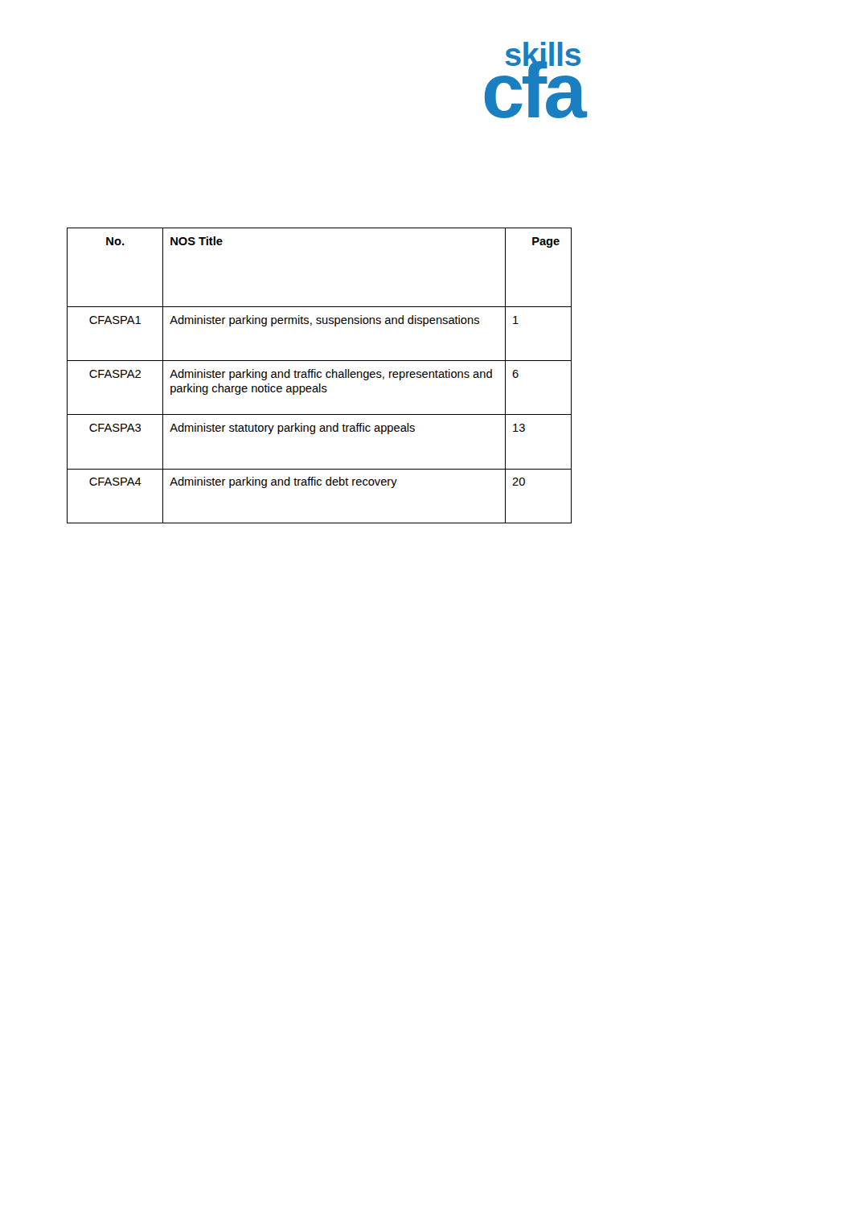skills cfa
| No. | NOS Title | Page |
| --- | --- | --- |
| CFASPA1 | Administer parking permits, suspensions and dispensations | 1 |
| CFASPA2 | Administer parking and traffic challenges, representations and parking charge notice appeals | 6 |
| CFASPA3 | Administer statutory parking and traffic appeals | 13 |
| CFASPA4 | Administer parking and traffic debt recovery | 20 |